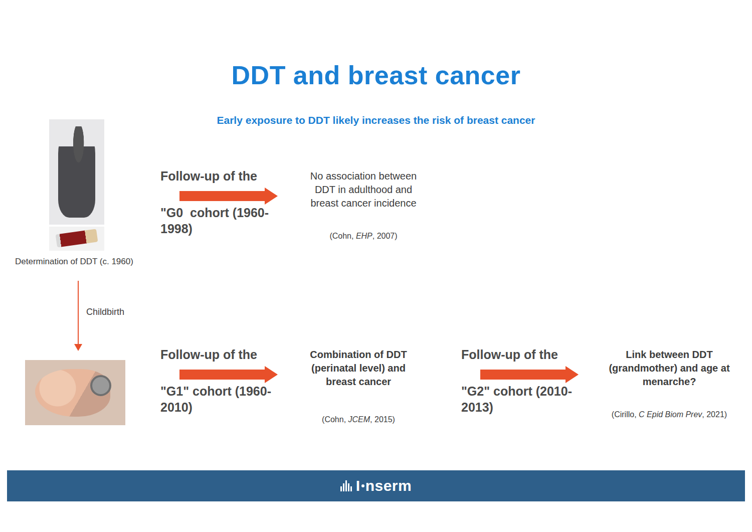DDT and breast cancer
Early exposure to DDT likely increases the risk of breast cancer
Determination of DDT (c. 1960)
Childbirth
Follow-up of the "G0 cohort (1960-1998)
No association between DDT in adulthood and breast cancer incidence
(Cohn, EHP, 2007)
Follow-up of the "G1" cohort (1960-2010)
Combination of DDT (perinatal level) and breast cancer
(Cohn, JCEM, 2015)
Follow-up of the "G2" cohort (2010-2013)
Link between DDT (grandmother) and age at menarche?
(Cirillo, C Epid Biom Prev, 2021)
I nserm